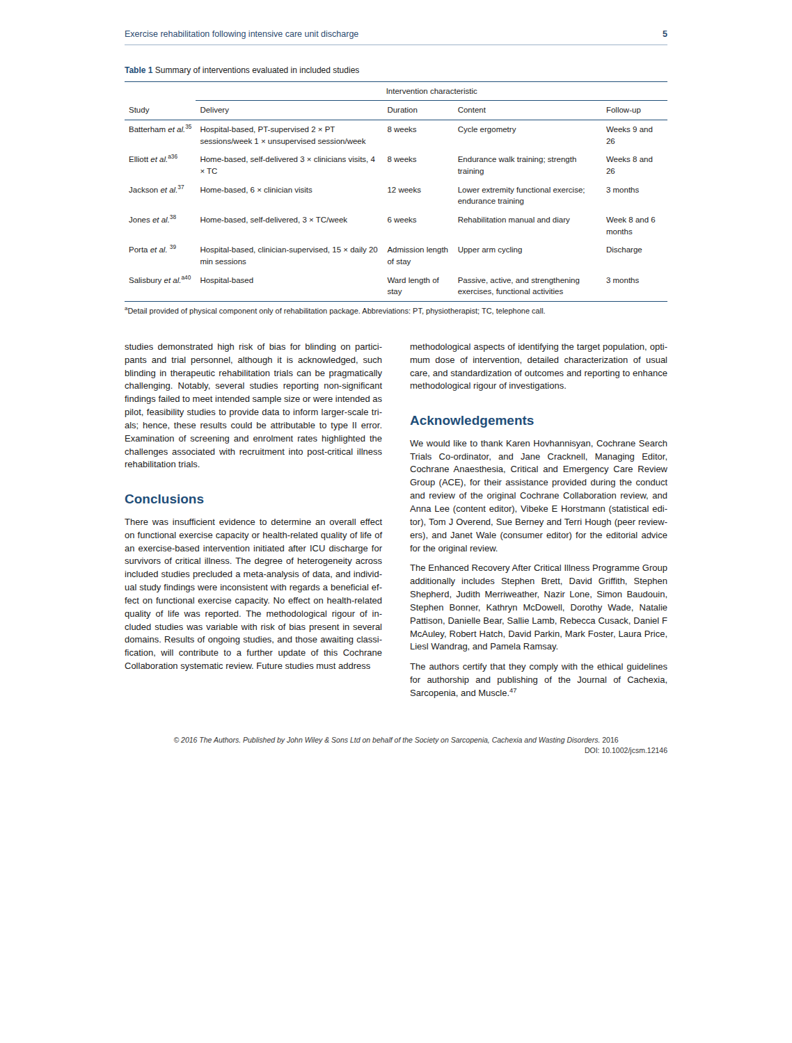Exercise rehabilitation following intensive care unit discharge 5
Table 1 Summary of interventions evaluated in included studies
| | Intervention characteristic |
| --- | --- |
| Study | Delivery | Duration | Content | Follow-up |
| Batterham et al. 35 | Hospital-based, PT-supervised 2 × PT sessions/week 1 × unsupervised session/week | 8 weeks | Cycle ergometry | Weeks 9 and 26 |
| Elliott et al. a36 | Home-based, self-delivered 3 × clinicians visits, 4 × TC | 8 weeks | Endurance walk training; strength training | Weeks 8 and 26 |
| Jackson et al. 37 | Home-based, 6 × clinician visits | 12 weeks | Lower extremity functional exercise; endurance training | 3 months |
| Jones et al. 38 | Home-based, self-delivered, 3 × TC/week | 6 weeks | Rehabilitation manual and diary | Week 8 and 6 months |
| Porta et al. 39 | Hospital-based, clinician-supervised, 15 × daily 20 min sessions | Admission length of stay | Upper arm cycling | Discharge |
| Salisbury et al. a40 | Hospital-based | Ward length of stay | Passive, active, and strengthening exercises, functional activities | 3 months |
aDetail provided of physical component only of rehabilitation package. Abbreviations: PT, physiotherapist; TC, telephone call.
studies demonstrated high risk of bias for blinding on participants and trial personnel, although it is acknowledged, such blinding in therapeutic rehabilitation trials can be pragmatically challenging. Notably, several studies reporting non-significant findings failed to meet intended sample size or were intended as pilot, feasibility studies to provide data to inform larger-scale trials; hence, these results could be attributable to type II error. Examination of screening and enrolment rates highlighted the challenges associated with recruitment into post-critical illness rehabilitation trials.
Conclusions
There was insufficient evidence to determine an overall effect on functional exercise capacity or health-related quality of life of an exercise-based intervention initiated after ICU discharge for survivors of critical illness. The degree of heterogeneity across included studies precluded a meta-analysis of data, and individual study findings were inconsistent with regards a beneficial effect on functional exercise capacity. No effect on health-related quality of life was reported. The methodological rigour of included studies was variable with risk of bias present in several domains. Results of ongoing studies, and those awaiting classification, will contribute to a further update of this Cochrane Collaboration systematic review. Future studies must address
methodological aspects of identifying the target population, optimum dose of intervention, detailed characterization of usual care, and standardization of outcomes and reporting to enhance methodological rigour of investigations.
Acknowledgements
We would like to thank Karen Hovhannisyan, Cochrane Search Trials Co-ordinator, and Jane Cracknell, Managing Editor, Cochrane Anaesthesia, Critical and Emergency Care Review Group (ACE), for their assistance provided during the conduct and review of the original Cochrane Collaboration review, and Anna Lee (content editor), Vibeke E Horstmann (statistical editor), Tom J Overend, Sue Berney and Terri Hough (peer reviewers), and Janet Wale (consumer editor) for the editorial advice for the original review.
The Enhanced Recovery After Critical Illness Programme Group additionally includes Stephen Brett, David Griffith, Stephen Shepherd, Judith Merriweather, Nazir Lone, Simon Baudouin, Stephen Bonner, Kathryn McDowell, Dorothy Wade, Natalie Pattison, Danielle Bear, Sallie Lamb, Rebecca Cusack, Daniel F McAuley, Robert Hatch, David Parkin, Mark Foster, Laura Price, Liesl Wandrag, and Pamela Ramsay.
The authors certify that they comply with the ethical guidelines for authorship and publishing of the Journal of Cachexia, Sarcopenia, and Muscle.47
© 2016 The Authors. Published by John Wiley & Sons Ltd on behalf of the Society on Sarcopenia, Cachexia and Wasting Disorders. 2016 DOI: 10.1002/jcsm.12146